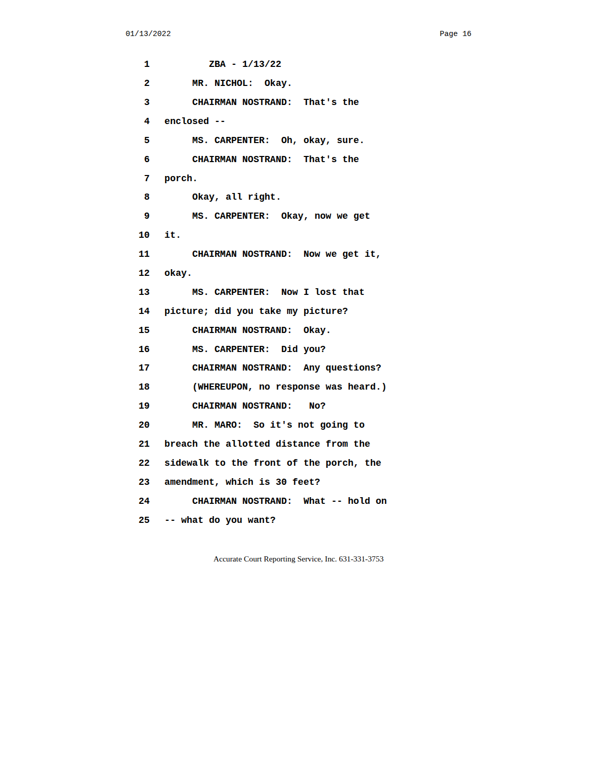01/13/2022 Page 16
1 ZBA - 1/13/22
2 MR. NICHOL: Okay.
3 CHAIRMAN NOSTRAND: That's the
4 enclosed --
5 MS. CARPENTER: Oh, okay, sure.
6 CHAIRMAN NOSTRAND: That's the
7 porch.
8 Okay, all right.
9 MS. CARPENTER: Okay, now we get
10 it.
11 CHAIRMAN NOSTRAND: Now we get it,
12 okay.
13 MS. CARPENTER: Now I lost that
14 picture; did you take my picture?
15 CHAIRMAN NOSTRAND: Okay.
16 MS. CARPENTER: Did you?
17 CHAIRMAN NOSTRAND: Any questions?
18 (WHEREUPON, no response was heard.)
19 CHAIRMAN NOSTRAND: No?
20 MR. MARO: So it's not going to
21 breach the allotted distance from the
22 sidewalk to the front of the porch, the
23 amendment, which is 30 feet?
24 CHAIRMAN NOSTRAND: What -- hold on
25-- what do you want?
Accurate Court Reporting Service, Inc. 631-331-3753